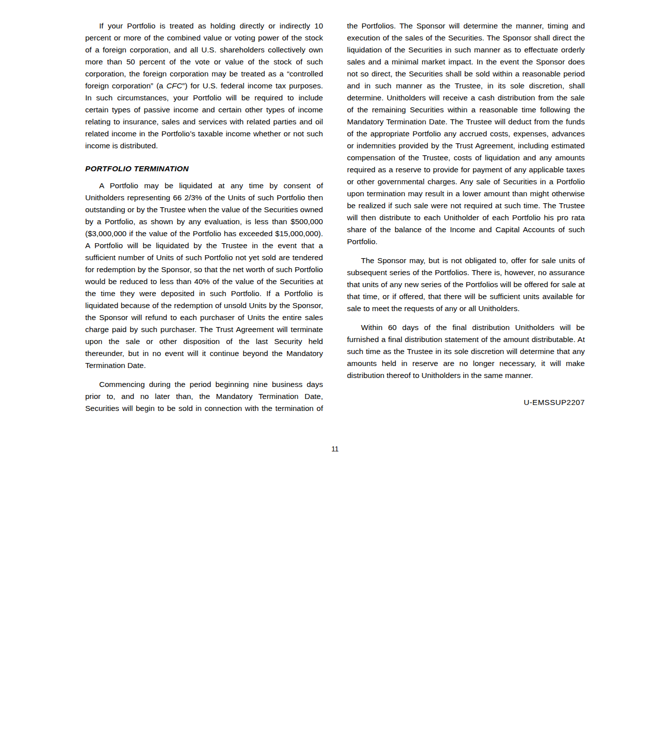If your Portfolio is treated as holding directly or indirectly 10 percent or more of the combined value or voting power of the stock of a foreign corporation, and all U.S. shareholders collectively own more than 50 percent of the vote or value of the stock of such corporation, the foreign corporation may be treated as a “controlled foreign corporation” (a CFC”) for U.S. federal income tax purposes. In such circumstances, your Portfolio will be required to include certain types of passive income and certain other types of income relating to insurance, sales and services with related parties and oil related income in the Portfolio’s taxable income whether or not such income is distributed.
PORTFOLIO TERMINATION
A Portfolio may be liquidated at any time by consent of Unitholders representing 66 2/3% of the Units of such Portfolio then outstanding or by the Trustee when the value of the Securities owned by a Portfolio, as shown by any evaluation, is less than $500,000 ($3,000,000 if the value of the Portfolio has exceeded $15,000,000). A Portfolio will be liquidated by the Trustee in the event that a sufficient number of Units of such Portfolio not yet sold are tendered for redemption by the Sponsor, so that the net worth of such Portfolio would be reduced to less than 40% of the value of the Securities at the time they were deposited in such Portfolio. If a Portfolio is liquidated because of the redemption of unsold Units by the Sponsor, the Sponsor will refund to each purchaser of Units the entire sales charge paid by such purchaser. The Trust Agreement will terminate upon the sale or other disposition of the last Security held thereunder, but in no event will it continue beyond the Mandatory Termination Date.
Commencing during the period beginning nine business days prior to, and no later than, the Mandatory Termination Date, Securities will begin to be sold in connection with the termination of the Portfolios. The Sponsor will determine the manner, timing and execution of the sales of the Securities. The Sponsor shall direct the liquidation of the Securities in such manner as to effectuate orderly sales and a minimal market impact. In the event the Sponsor does not so direct, the Securities shall be sold within a reasonable period and in such manner as the Trustee, in its sole discretion, shall determine. Unitholders will receive a cash distribution from the sale of the remaining Securities within a reasonable time following the Mandatory Termination Date. The Trustee will deduct from the funds of the appropriate Portfolio any accrued costs, expenses, advances or indemnities provided by the Trust Agreement, including estimated compensation of the Trustee, costs of liquidation and any amounts required as a reserve to provide for payment of any applicable taxes or other governmental charges. Any sale of Securities in a Portfolio upon termination may result in a lower amount than might otherwise be realized if such sale were not required at such time. The Trustee will then distribute to each Unitholder of each Portfolio his pro rata share of the balance of the Income and Capital Accounts of such Portfolio.
The Sponsor may, but is not obligated to, offer for sale units of subsequent series of the Portfolios. There is, however, no assurance that units of any new series of the Portfolios will be offered for sale at that time, or if offered, that there will be sufficient units available for sale to meet the requests of any or all Unitholders.
Within 60 days of the final distribution Unitholders will be furnished a final distribution statement of the amount distributable. At such time as the Trustee in its sole discretion will determine that any amounts held in reserve are no longer necessary, it will make distribution thereof to Unitholders in the same manner.
U-EMSSUP2207
11